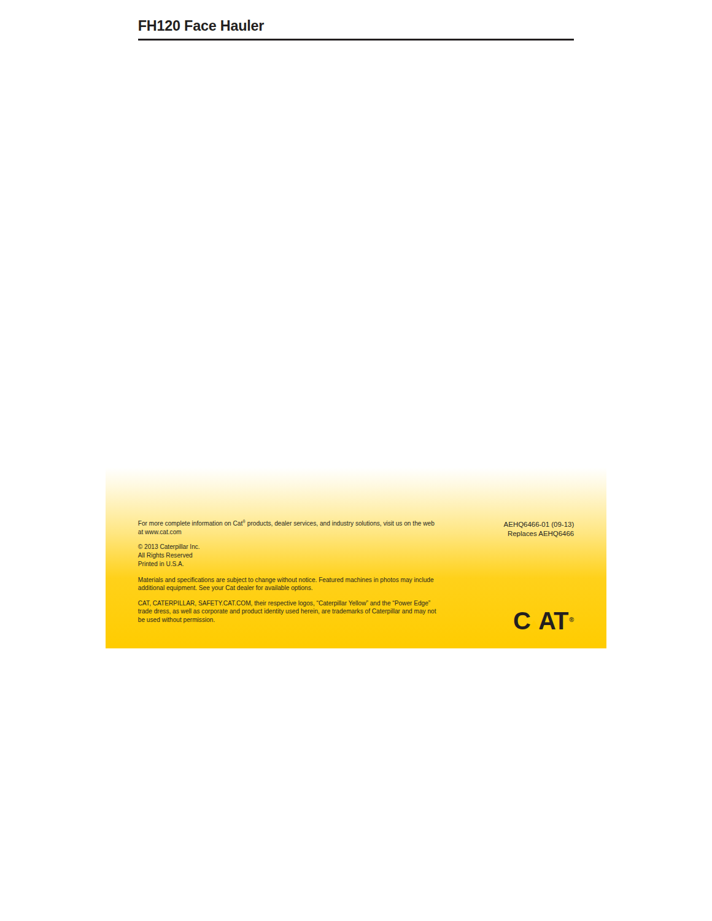FH120 Face Hauler
For more complete information on Cat® products, dealer services, and industry solutions, visit us on the web at www.cat.com
© 2013 Caterpillar Inc. All Rights Reserved Printed in U.S.A.
Materials and specifications are subject to change without notice. Featured machines in photos may include additional equipment. See your Cat dealer for available options.
CAT, CATERPILLAR, SAFETY.CAT.COM, their respective logos, “Caterpillar Yellow” and the “Power Edge” trade dress, as well as corporate and product identity used herein, are trademarks of Caterpillar and may not be used without permission.
AEHQ6466-01 (09-13)
Replaces AEHQ6466
C AT®